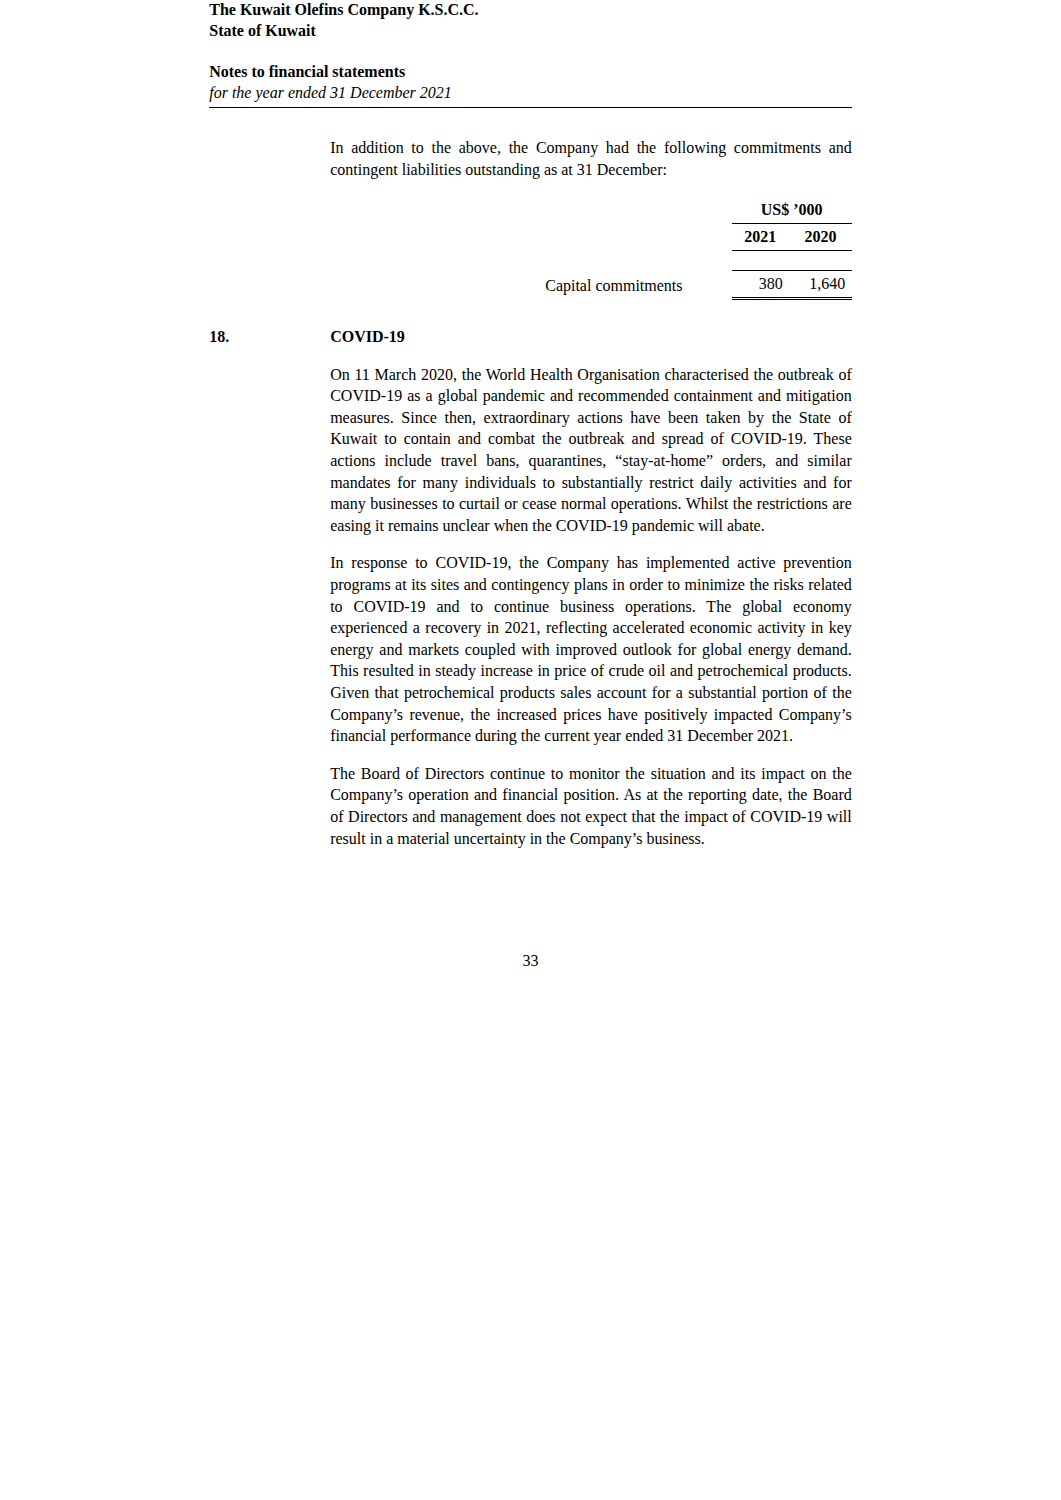The Kuwait Olefins Company K.S.C.C.
State of Kuwait
Notes to financial statements
for the year ended 31 December 2021
In addition to the above, the Company had the following commitments and contingent liabilities outstanding as at 31 December:
| | US$ ’000 |
| | 2021 | 2020 |
| Capital commitments | 380 | 1,640 |
18. COVID-19
On 11 March 2020, the World Health Organisation characterised the outbreak of COVID-19 as a global pandemic and recommended containment and mitigation measures. Since then, extraordinary actions have been taken by the State of Kuwait to contain and combat the outbreak and spread of COVID-19. These actions include travel bans, quarantines, “stay-at-home” orders, and similar mandates for many individuals to substantially restrict daily activities and for many businesses to curtail or cease normal operations. Whilst the restrictions are easing it remains unclear when the COVID-19 pandemic will abate.
In response to COVID-19, the Company has implemented active prevention programs at its sites and contingency plans in order to minimize the risks related to COVID-19 and to continue business operations. The global economy experienced a recovery in 2021, reflecting accelerated economic activity in key energy and markets coupled with improved outlook for global energy demand. This resulted in steady increase in price of crude oil and petrochemical products. Given that petrochemical products sales account for a substantial portion of the Company’s revenue, the increased prices have positively impacted Company’s financial performance during the current year ended 31 December 2021.
The Board of Directors continue to monitor the situation and its impact on the Company’s operation and financial position. As at the reporting date, the Board of Directors and management does not expect that the impact of COVID-19 will result in a material uncertainty in the Company’s business.
33